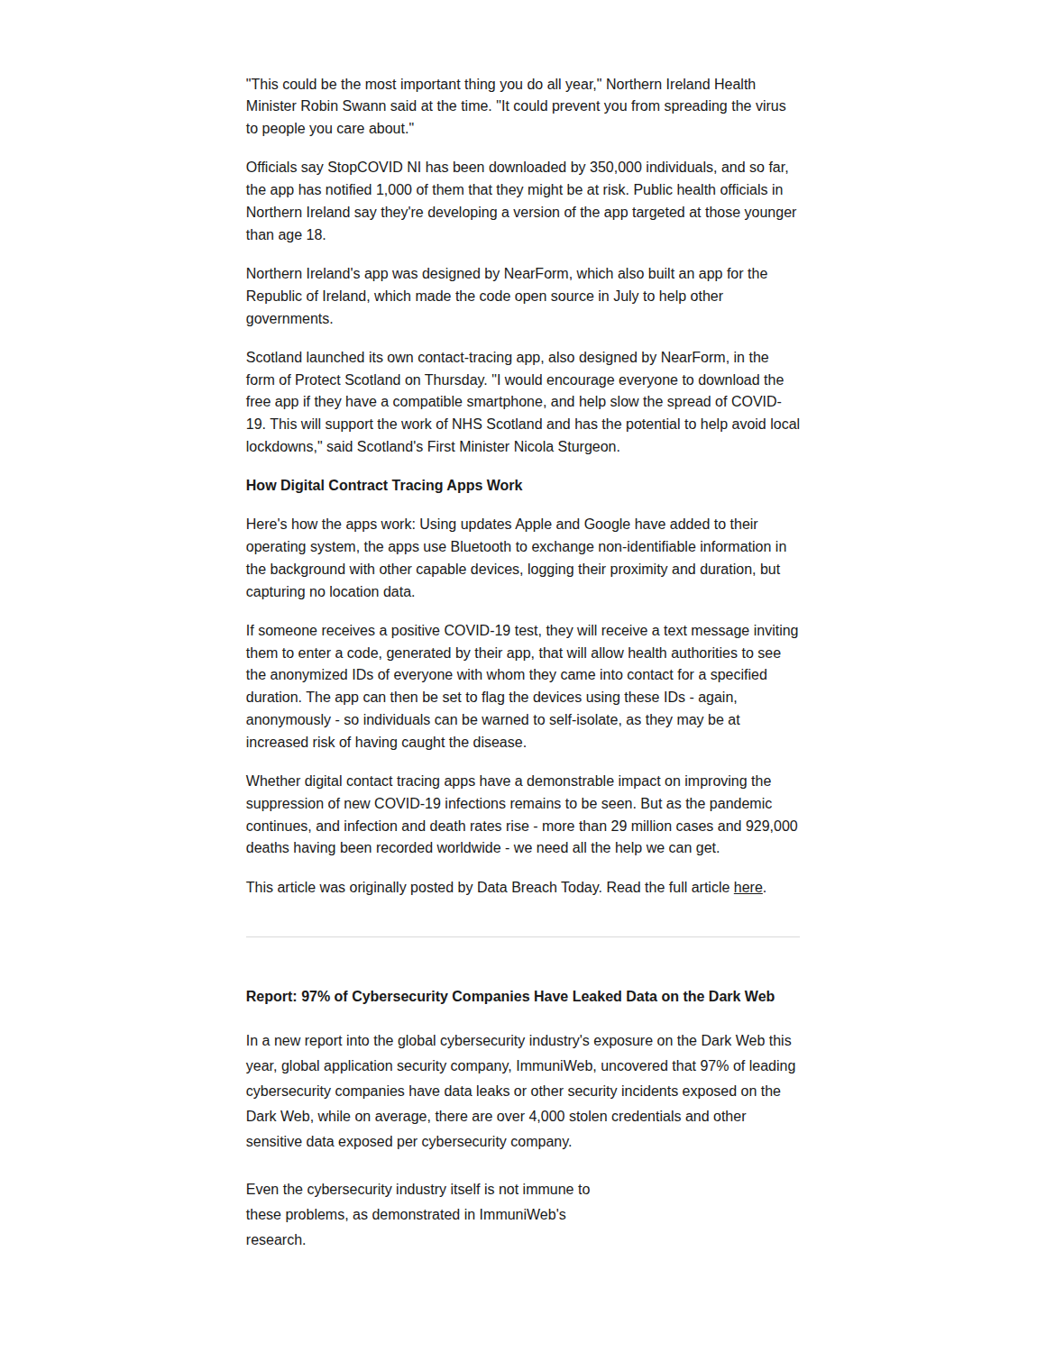"This could be the most important thing you do all year," Northern Ireland Health Minister Robin Swann said at the time. "It could prevent you from spreading the virus to people you care about."
Officials say StopCOVID NI has been downloaded by 350,000 individuals, and so far, the app has notified 1,000 of them that they might be at risk. Public health officials in Northern Ireland say they're developing a version of the app targeted at those younger than age 18.
Northern Ireland's app was designed by NearForm, which also built an app for the Republic of Ireland, which made the code open source in July to help other governments.
Scotland launched its own contact-tracing app, also designed by NearForm, in the form of Protect Scotland on Thursday. "I would encourage everyone to download the free app if they have a compatible smartphone, and help slow the spread of COVID-19. This will support the work of NHS Scotland and has the potential to help avoid local lockdowns," said Scotland's First Minister Nicola Sturgeon.
How Digital Contract Tracing Apps Work
Here's how the apps work: Using updates Apple and Google have added to their operating system, the apps use Bluetooth to exchange non-identifiable information in the background with other capable devices, logging their proximity and duration, but capturing no location data.
If someone receives a positive COVID-19 test, they will receive a text message inviting them to enter a code, generated by their app, that will allow health authorities to see the anonymized IDs of everyone with whom they came into contact for a specified duration. The app can then be set to flag the devices using these IDs - again, anonymously - so individuals can be warned to self-isolate, as they may be at increased risk of having caught the disease.
Whether digital contact tracing apps have a demonstrable impact on improving the suppression of new COVID-19 infections remains to be seen. But as the pandemic continues, and infection and death rates rise - more than 29 million cases and 929,000 deaths having been recorded worldwide - we need all the help we can get.
This article was originally posted by Data Breach Today. Read the full article here.
Report: 97% of Cybersecurity Companies Have Leaked Data on the Dark Web
In a new report into the global cybersecurity industry's exposure on the Dark Web this year, global application security company, ImmuniWeb, uncovered that 97% of leading cybersecurity companies have data leaks or other security incidents exposed on the Dark Web, while on average, there are over 4,000 stolen credentials and other sensitive data exposed per cybersecurity company.
Even the cybersecurity industry itself is not immune to
these problems, as demonstrated in ImmuniWeb's
research.